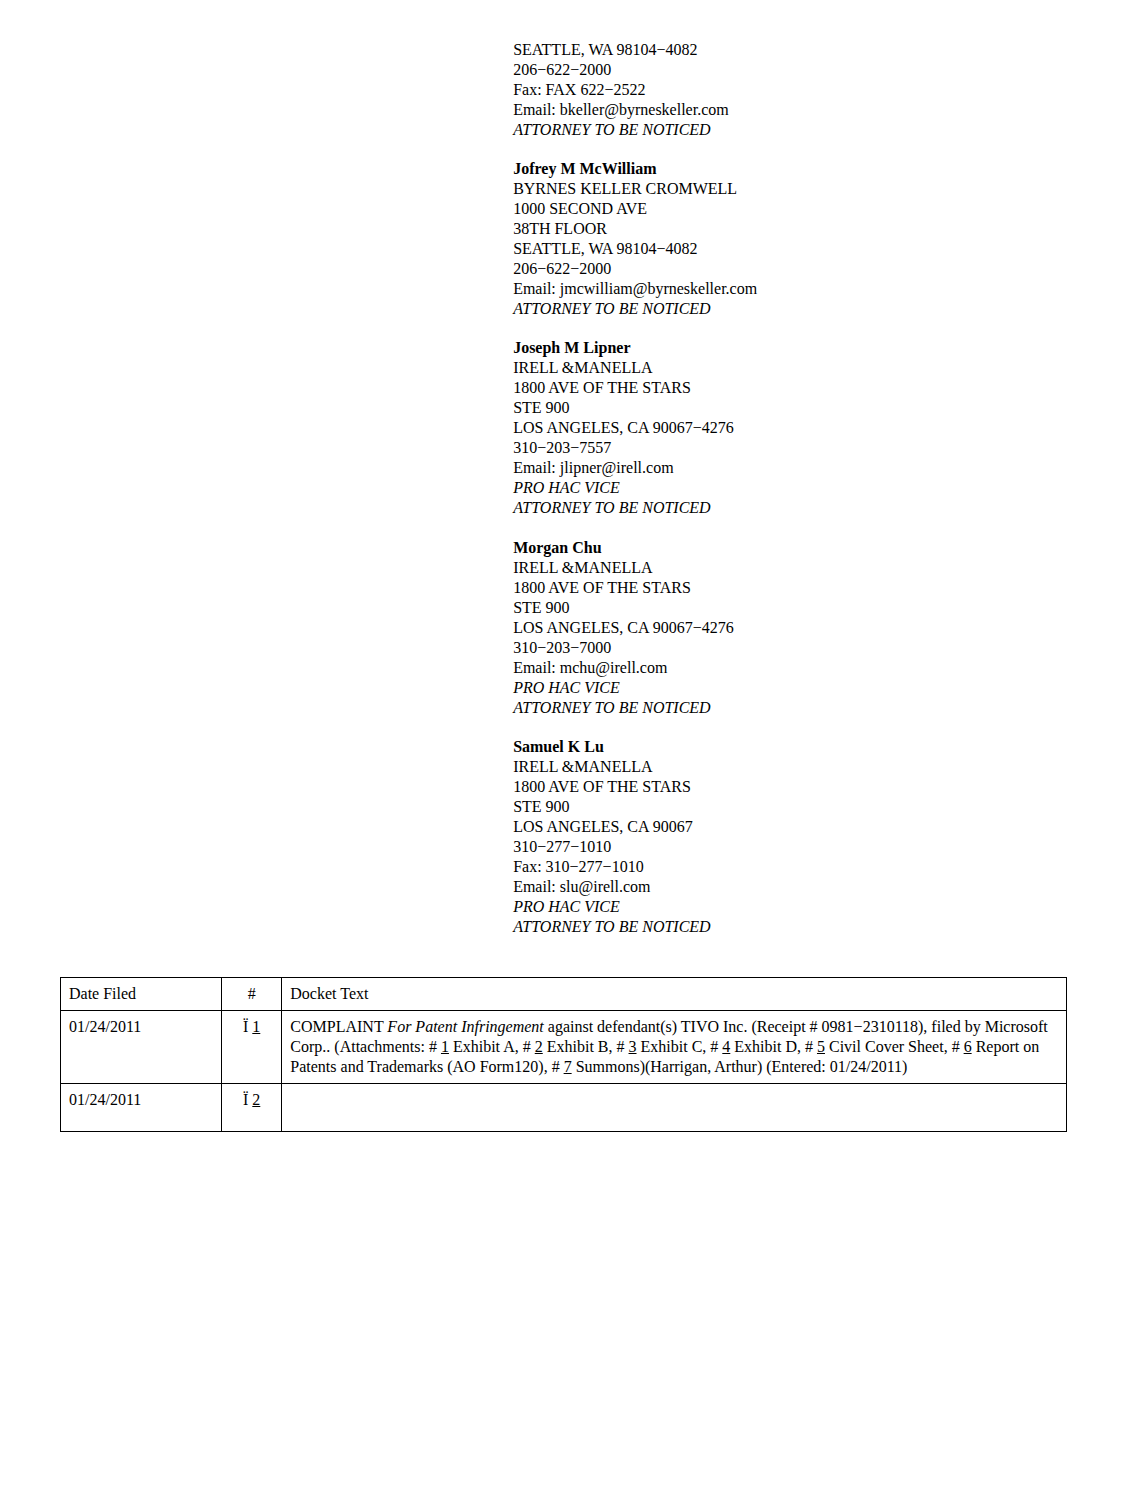SEATTLE, WA 98104−4082
206−622−2000
Fax: FAX 622−2522
Email: bkeller@byrneskeller.com
ATTORNEY TO BE NOTICED
Jofrey M McWilliam
BYRNES KELLER CROMWELL
1000 SECOND AVE
38TH FLOOR
SEATTLE, WA 98104−4082
206−622−2000
Email: jmcwilliam@byrneskeller.com
ATTORNEY TO BE NOTICED
Joseph M Lipner
IRELL &MANELLA
1800 AVE OF THE STARS
STE 900
LOS ANGELES, CA 90067−4276
310−203−7557
Email: jlipner@irell.com
PRO HAC VICE
ATTORNEY TO BE NOTICED
Morgan Chu
IRELL &MANELLA
1800 AVE OF THE STARS
STE 900
LOS ANGELES, CA 90067−4276
310−203−7000
Email: mchu@irell.com
PRO HAC VICE
ATTORNEY TO BE NOTICED
Samuel K Lu
IRELL &MANELLA
1800 AVE OF THE STARS
STE 900
LOS ANGELES, CA 90067
310−277−1010
Fax: 310−277−1010
Email: slu@irell.com
PRO HAC VICE
ATTORNEY TO BE NOTICED
| Date Filed | # | Docket Text |
| --- | --- | --- |
| 01/24/2011 | Ï 1 | COMPLAINT For Patent Infringement against defendant(s) TIVO Inc. (Receipt # 0981−2310118), filed by Microsoft Corp.. (Attachments: # 1 Exhibit A, # 2 Exhibit B, # 3 Exhibit C, # 4 Exhibit D, # 5 Civil Cover Sheet, # 6 Report on Patents and Trademarks (AO Form120), # 7 Summons)(Harrigan, Arthur) (Entered: 01/24/2011) |
| 01/24/2011 | Ï 2 | |